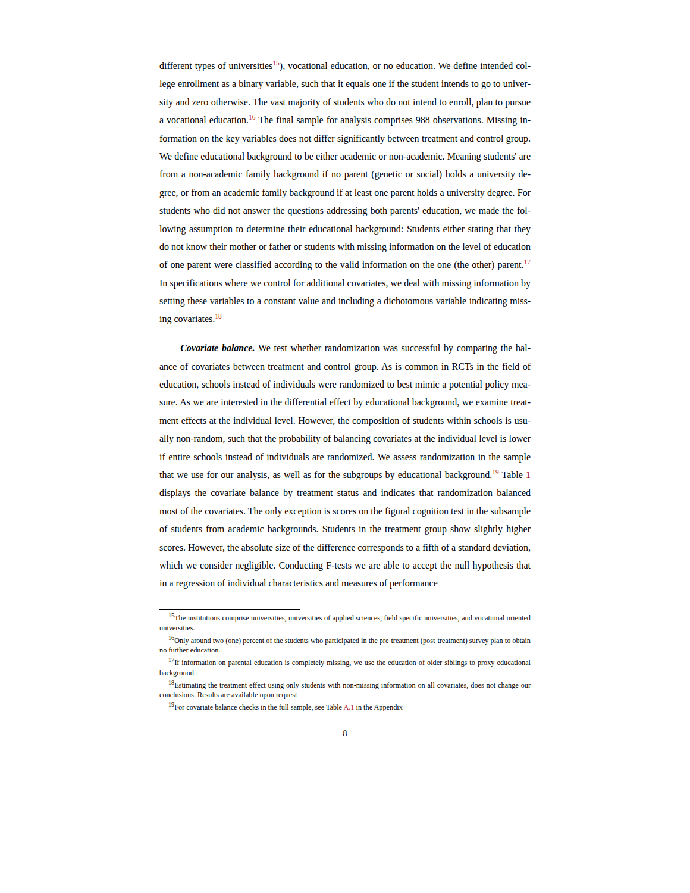different types of universities15), vocational education, or no education. We define intended college enrollment as a binary variable, such that it equals one if the student intends to go to university and zero otherwise. The vast majority of students who do not intend to enroll, plan to pursue a vocational education.16 The final sample for analysis comprises 988 observations. Missing information on the key variables does not differ significantly between treatment and control group. We define educational background to be either academic or non-academic. Meaning students' are from a non-academic family background if no parent (genetic or social) holds a university degree, or from an academic family background if at least one parent holds a university degree. For students who did not answer the questions addressing both parents' education, we made the following assumption to determine their educational background: Students either stating that they do not know their mother or father or students with missing information on the level of education of one parent were classified according to the valid information on the one (the other) parent.17 In specifications where we control for additional covariates, we deal with missing information by setting these variables to a constant value and including a dichotomous variable indicating missing covariates.18
Covariate balance. We test whether randomization was successful by comparing the balance of covariates between treatment and control group. As is common in RCTs in the field of education, schools instead of individuals were randomized to best mimic a potential policy measure. As we are interested in the differential effect by educational background, we examine treatment effects at the individual level. However, the composition of students within schools is usually non-random, such that the probability of balancing covariates at the individual level is lower if entire schools instead of individuals are randomized. We assess randomization in the sample that we use for our analysis, as well as for the subgroups by educational background.19 Table 1 displays the covariate balance by treatment status and indicates that randomization balanced most of the covariates. The only exception is scores on the figural cognition test in the subsample of students from academic backgrounds. Students in the treatment group show slightly higher scores. However, the absolute size of the difference corresponds to a fifth of a standard deviation, which we consider negligible. Conducting F-tests we are able to accept the null hypothesis that in a regression of individual characteristics and measures of performance
15The institutions comprise universities, universities of applied sciences, field specific universities, and vocational oriented universities.
16Only around two (one) percent of the students who participated in the pre-treatment (post-treatment) survey plan to obtain no further education.
17If information on parental education is completely missing, we use the education of older siblings to proxy educational background.
18Estimating the treatment effect using only students with non-missing information on all covariates, does not change our conclusions. Results are available upon request
19For covariate balance checks in the full sample, see Table A.1 in the Appendix
8